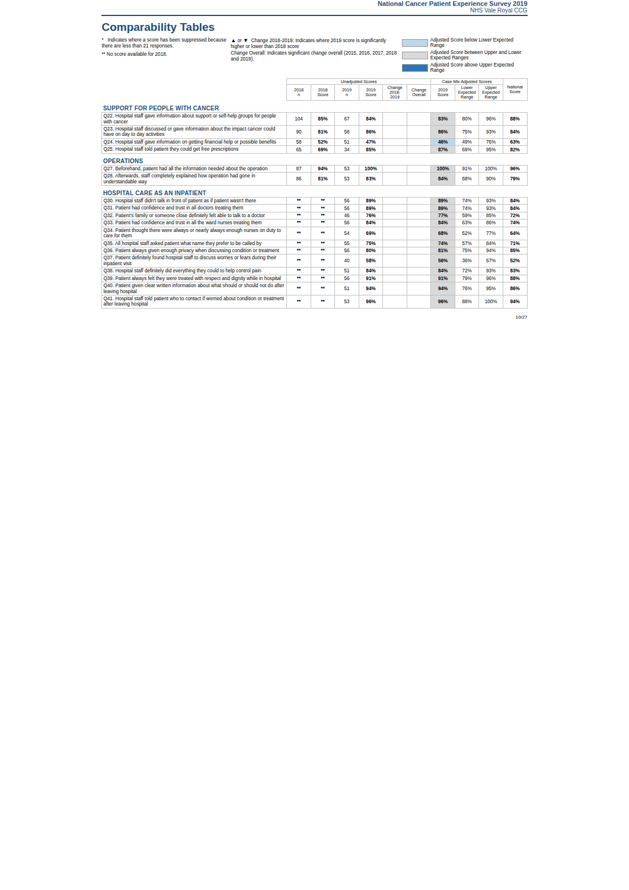National Cancer Patient Experience Survey 2019
NHS Vale Royal CCG
Comparability Tables
* Indicates where a score has been suppressed because there are less than 21 responses.
** No score available for 2018.
▲ or ▼ Change 2018-2019: Indicates where 2019 score is significantly higher or lower than 2018 score
Change Overall: Indicates significant change overall (2015, 2016, 2017, 2018 and 2019).
Adjusted Score below Lower Expected Range
Adjusted Score between Upper and Lower Expected Ranges
Adjusted Score above Upper Expected Range
| | Unadjusted Scores | Case Mix Adjusted Scores | National Score |
| --- | --- | --- | --- |
| 2018 n | 2018 Score | 2019 n | 2019 Score | Change 2018- 2019 | Change Overall | 2019 Score | Lower Expected Range | Upper Expected Range |
| SUPPORT FOR PEOPLE WITH CANCER |
| Q22. Hospital staff gave information about support or self-help groups for people with cancer | 104 | 85% | 67 | 84% | | | 83% | 80% | 96% | 88% |
| Q23. Hospital staff discussed or gave information about the impact cancer could have on day to day activities | 90 | 81% | 58 | 86% | | | 86% | 75% | 93% | 84% |
| Q24. Hospital staff gave information on getting financial help or possible benefits | 58 | 52% | 51 | 47% | | | 46% | 49% | 76% | 63% |
| Q25. Hospital staff told patient they could get free prescriptions | 65 | 69% | 34 | 85% | | | 87% | 69% | 95% | 82% |
| OPERATIONS |
| Q27. Beforehand, patient had all the information needed about the operation | 87 | 94% | 53 | 100% | | | 100% | 91% | 100% | 96% |
| Q28. Afterwards, staff completely explained how operation had gone in understandable way | 86 | 81% | 53 | 83% | | | 84% | 68% | 90% | 79% |
| HOSPITAL CARE AS AN INPATIENT |
| Q30. Hospital staff didn't talk in front of patient as if patient wasn't there | ** | ** | 56 | 89% | | | 89% | 74% | 93% | 84% |
| Q31. Patient had confidence and trust in all doctors treating them | ** | ** | 56 | 89% | | | 89% | 74% | 93% | 84% |
| Q32. Patient's family or someone close definitely felt able to talk to a doctor | ** | ** | 46 | 76% | | | 77% | 59% | 85% | 72% |
| Q33. Patient had confidence and trust in all the ward nurses treating them | ** | ** | 56 | 84% | | | 84% | 63% | 86% | 74% |
| Q34. Patient thought there were always or nearly always enough nurses on duty to care for them | ** | ** | 54 | 69% | | | 68% | 52% | 77% | 64% |
| Q35. All hospital staff asked patient what name they prefer to be called by | ** | ** | 55 | 75% | | | 74% | 57% | 84% | 71% |
| Q36. Patient always given enough privacy when discussing condition or treatment | ** | ** | 56 | 80% | | | 81% | 75% | 94% | 85% |
| Q37. Patient definitely found hospital staff to discuss worries or fears during their inpatient visit | ** | ** | 40 | 58% | | | 56% | 36% | 67% | 52% |
| Q38. Hospital staff definitely did everything they could to help control pain | ** | ** | 51 | 84% | | | 84% | 72% | 93% | 83% |
| Q39. Patient always felt they were treated with respect and dignity while in hospital | ** | ** | 56 | 91% | | | 91% | 79% | 96% | 88% |
| Q40. Patient given clear written information about what should or should not do after leaving hospital | ** | ** | 51 | 94% | | | 94% | 76% | 95% | 86% |
| Q41. Hospital staff told patient who to contact if worried about condition or treatment after leaving hospital | ** | ** | 53 | 96% | | | 96% | 88% | 100% | 94% |
10/27